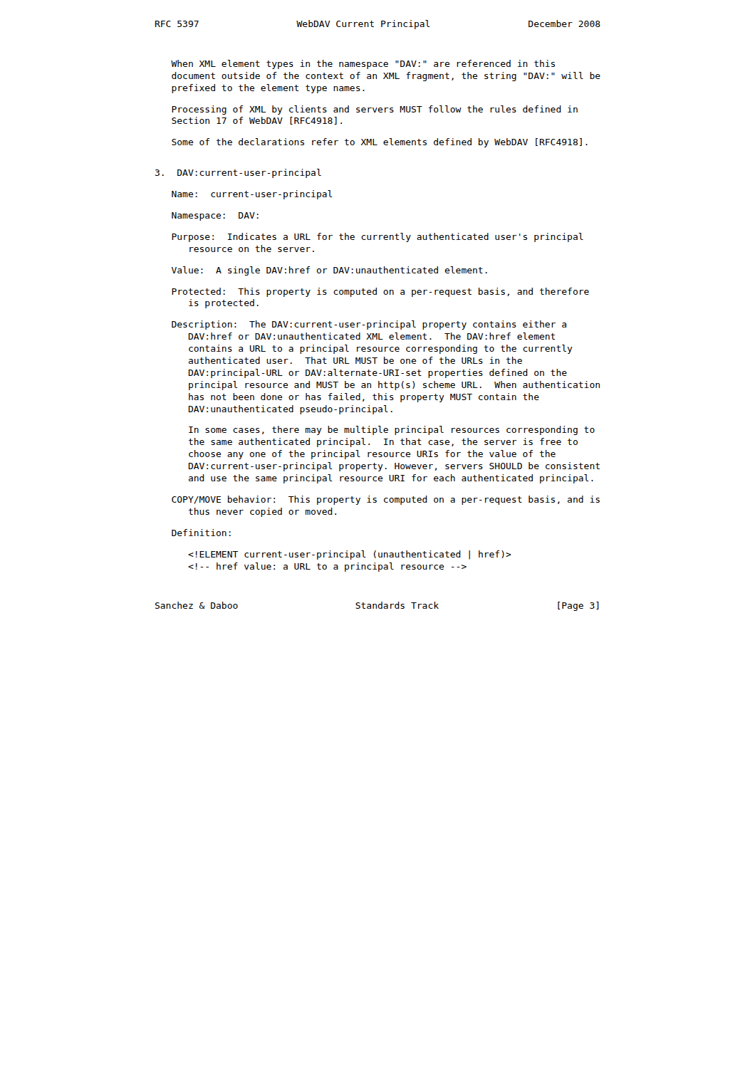RFC 5397 WebDAV Current Principal December 2008
When XML element types in the namespace "DAV:" are referenced in this document outside of the context of an XML fragment, the string "DAV:" will be prefixed to the element type names.
Processing of XML by clients and servers MUST follow the rules defined in Section 17 of WebDAV [RFC4918].
Some of the declarations refer to XML elements defined by WebDAV [RFC4918].
3. DAV:current-user-principal
Name: current-user-principal
Namespace: DAV:
Purpose: Indicates a URL for the currently authenticated user's principal resource on the server.
Value: A single DAV:href or DAV:unauthenticated element.
Protected: This property is computed on a per-request basis, and therefore is protected.
Description: The DAV:current-user-principal property contains either a DAV:href or DAV:unauthenticated XML element. The DAV:href element contains a URL to a principal resource corresponding to the currently authenticated user. That URL MUST be one of the URLs in the DAV:principal-URL or DAV:alternate-URI-set properties defined on the principal resource and MUST be an http(s) scheme URL. When authentication has not been done or has failed, this property MUST contain the DAV:unauthenticated pseudo-principal.
In some cases, there may be multiple principal resources corresponding to the same authenticated principal. In that case, the server is free to choose any one of the principal resource URIs for the value of the DAV:current-user-principal property. However, servers SHOULD be consistent and use the same principal resource URI for each authenticated principal.
COPY/MOVE behavior: This property is computed on a per-request basis, and is thus never copied or moved.
Definition:
<!ELEMENT current-user-principal (unauthenticated | href)>
<!-- href value: a URL to a principal resource -->
Sanchez & Daboo Standards Track [Page 3]